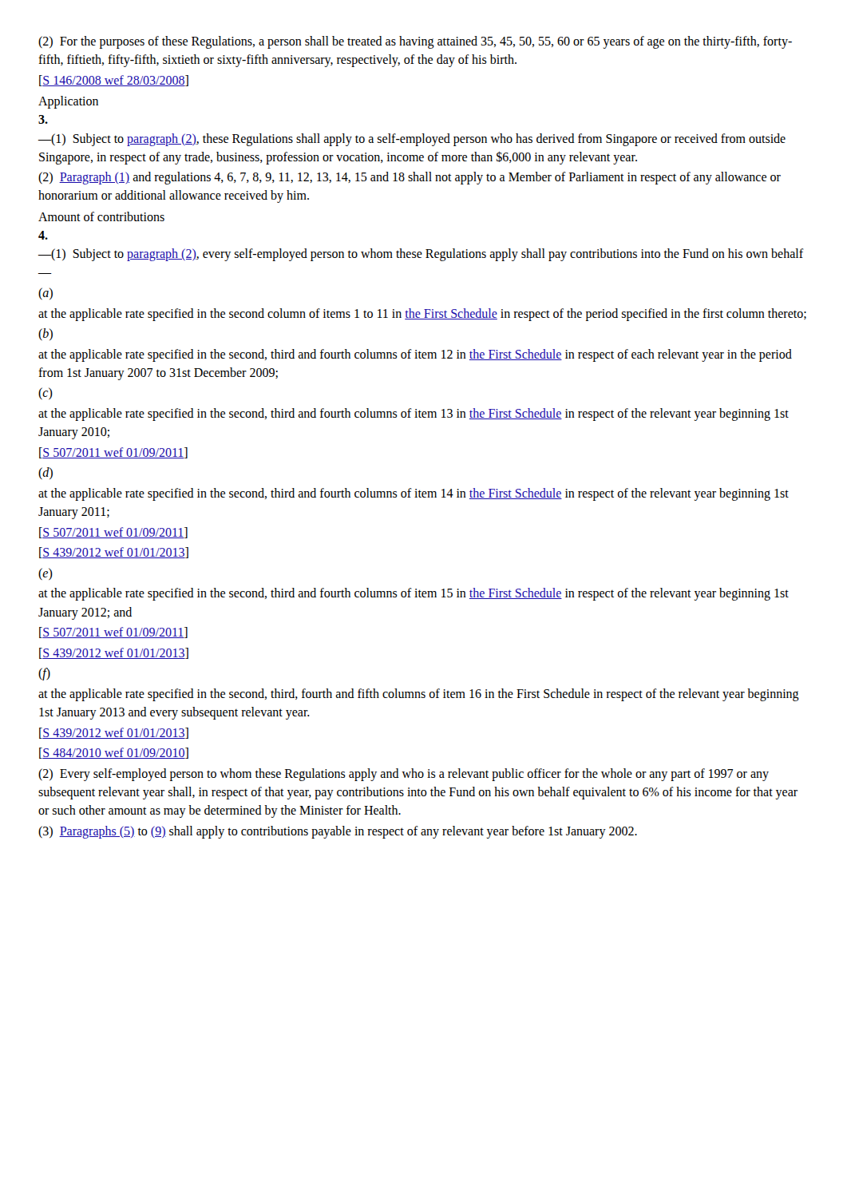(2) For the purposes of these Regulations, a person shall be treated as having attained 35, 45, 50, 55, 60 or 65 years of age on the thirty-fifth, forty-fifth, fiftieth, fifty-fifth, sixtieth or sixty-fifth anniversary, respectively, of the day of his birth.
[S 146/2008 wef 28/03/2008]
Application
3.
—(1) Subject to paragraph (2), these Regulations shall apply to a self-employed person who has derived from Singapore or received from outside Singapore, in respect of any trade, business, profession or vocation, income of more than $6,000 in any relevant year.
(2) Paragraph (1) and regulations 4, 6, 7, 8, 9, 11, 12, 13, 14, 15 and 18 shall not apply to a Member of Parliament in respect of any allowance or honorarium or additional allowance received by him.
Amount of contributions
4.
—(1) Subject to paragraph (2), every self-employed person to whom these Regulations apply shall pay contributions into the Fund on his own behalf —
(a)
at the applicable rate specified in the second column of items 1 to 11 in the First Schedule in respect of the period specified in the first column thereto;
(b)
at the applicable rate specified in the second, third and fourth columns of item 12 in the First Schedule in respect of each relevant year in the period from 1st January 2007 to 31st December 2009;
(c)
at the applicable rate specified in the second, third and fourth columns of item 13 in the First Schedule in respect of the relevant year beginning 1st January 2010;
[S 507/2011 wef 01/09/2011]
(d)
at the applicable rate specified in the second, third and fourth columns of item 14 in the First Schedule in respect of the relevant year beginning 1st January 2011;
[S 507/2011 wef 01/09/2011]
[S 439/2012 wef 01/01/2013]
(e)
at the applicable rate specified in the second, third and fourth columns of item 15 in the First Schedule in respect of the relevant year beginning 1st January 2012; and
[S 507/2011 wef 01/09/2011]
[S 439/2012 wef 01/01/2013]
(f)
at the applicable rate specified in the second, third, fourth and fifth columns of item 16 in the First Schedule in respect of the relevant year beginning 1st January 2013 and every subsequent relevant year.
[S 439/2012 wef 01/01/2013]
[S 484/2010 wef 01/09/2010]
(2) Every self-employed person to whom these Regulations apply and who is a relevant public officer for the whole or any part of 1997 or any subsequent relevant year shall, in respect of that year, pay contributions into the Fund on his own behalf equivalent to 6% of his income for that year or such other amount as may be determined by the Minister for Health.
(3) Paragraphs (5) to (9) shall apply to contributions payable in respect of any relevant year before 1st January 2002.